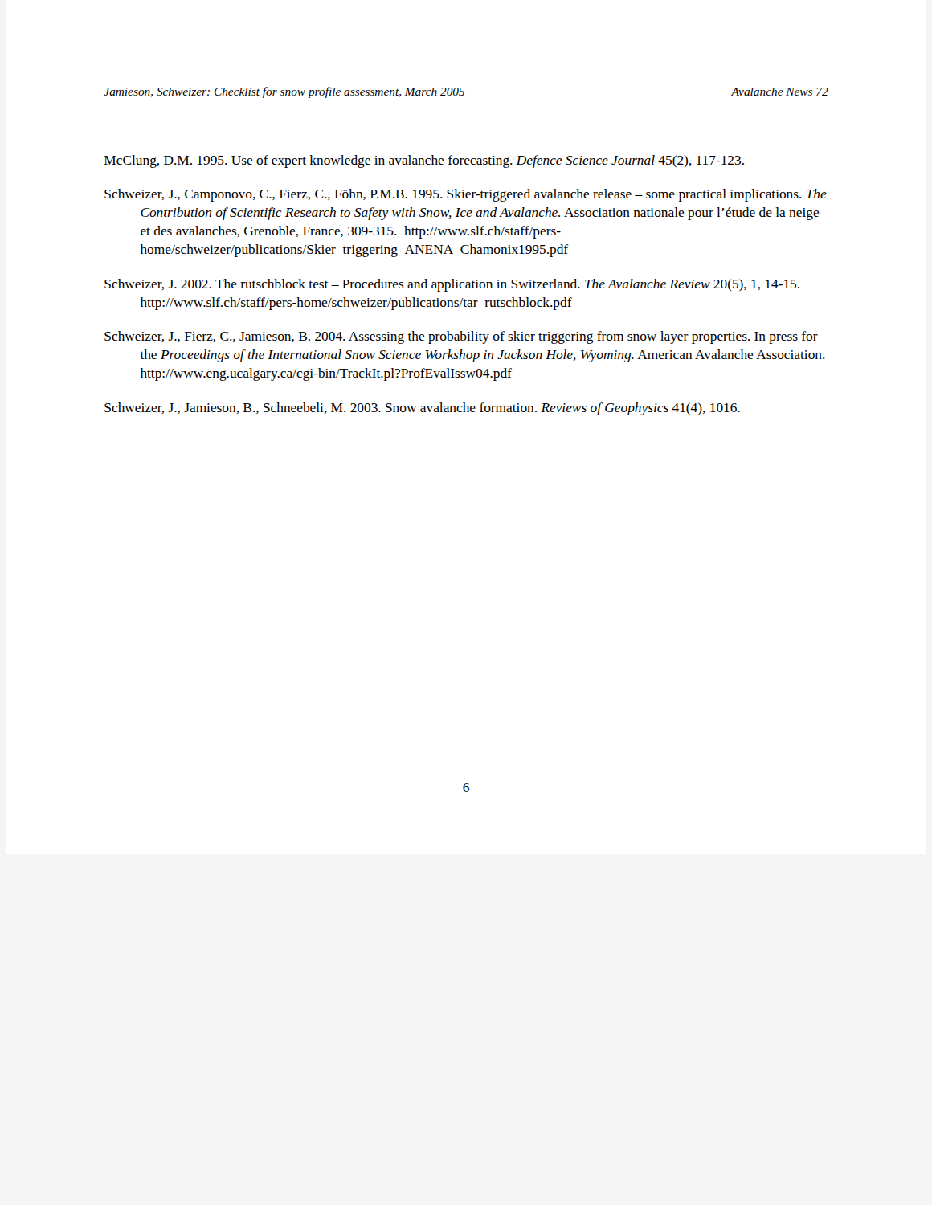Jamieson, Schweizer: Checklist for snow profile assessment, March 2005 Avalanche News 72
McClung, D.M. 1995. Use of expert knowledge in avalanche forecasting. Defence Science Journal 45(2), 117-123.
Schweizer, J., Camponovo, C., Fierz, C., Föhn, P.M.B. 1995. Skier-triggered avalanche release – some practical implications. The Contribution of Scientific Research to Safety with Snow, Ice and Avalanche. Association nationale pour l’étude de la neige et des avalanches, Grenoble, France, 309-315. http://www.slf.ch/staff/pers-home/schweizer/publications/Skier_triggering_ANENA_Chamonix1995.pdf
Schweizer, J. 2002. The rutschblock test – Procedures and application in Switzerland. The Avalanche Review 20(5), 1, 14-15. http://www.slf.ch/staff/pers-home/schweizer/publications/tar_rutschblock.pdf
Schweizer, J., Fierz, C., Jamieson, B. 2004. Assessing the probability of skier triggering from snow layer properties. In press for the Proceedings of the International Snow Science Workshop in Jackson Hole, Wyoming. American Avalanche Association. http://www.eng.ucalgary.ca/cgi-bin/TrackIt.pl?ProfEvalIssw04.pdf
Schweizer, J., Jamieson, B., Schneebeli, M. 2003. Snow avalanche formation. Reviews of Geophysics 41(4), 1016.
6